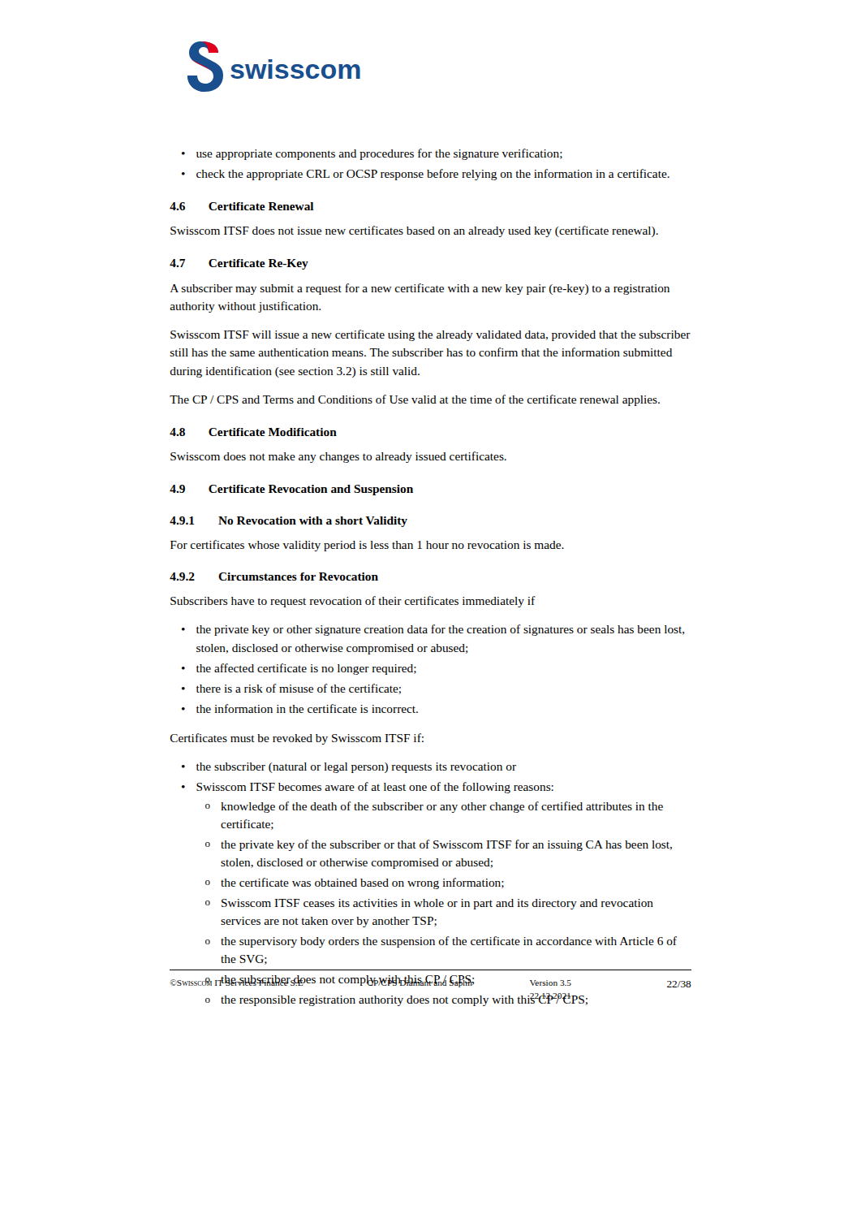swisscom
use appropriate components and procedures for the signature verification;
check the appropriate CRL or OCSP response before relying on the information in a certificate.
4.6 Certificate Renewal
Swisscom ITSF does not issue new certificates based on an already used key (certificate renewal).
4.7 Certificate Re-Key
A subscriber may submit a request for a new certificate with a new key pair (re-key) to a registration authority without justification.
Swisscom ITSF will issue a new certificate using the already validated data, provided that the subscriber still has the same authentication means. The subscriber has to confirm that the information submitted during identification (see section 3.2) is still valid.
The CP / CPS and Terms and Conditions of Use valid at the time of the certificate renewal applies.
4.8 Certificate Modification
Swisscom does not make any changes to already issued certificates.
4.9 Certificate Revocation and Suspension
4.9.1 No Revocation with a short Validity
For certificates whose validity period is less than 1 hour no revocation is made.
4.9.2 Circumstances for Revocation
Subscribers have to request revocation of their certificates immediately if
the private key or other signature creation data for the creation of signatures or seals has been lost, stolen, disclosed or otherwise compromised or abused;
the affected certificate is no longer required;
there is a risk of misuse of the certificate;
the information in the certificate is incorrect.
Certificates must be revoked by Swisscom ITSF if:
the subscriber (natural or legal person) requests its revocation or
Swisscom ITSF becomes aware of at least one of the following reasons:
knowledge of the death of the subscriber or any other change of certified attributes in the certificate;
the private key of the subscriber or that of Swisscom ITSF for an issuing CA has been lost, stolen, disclosed or otherwise compromised or abused;
the certificate was obtained based on wrong information;
Swisscom ITSF ceases its activities in whole or in part and its directory and revocation services are not taken over by another TSP;
the supervisory body orders the suspension of the certificate in accordance with Article 6 of the SVG;
the subscriber does not comply with this CP / CPS;
the responsible registration authority does not comply with this CP / CPS;
| © Swisscom IT Services Finance S.E | CP/CPS Diamant and Saphir | Version 3.5 22.12.2021 | 22/38 |